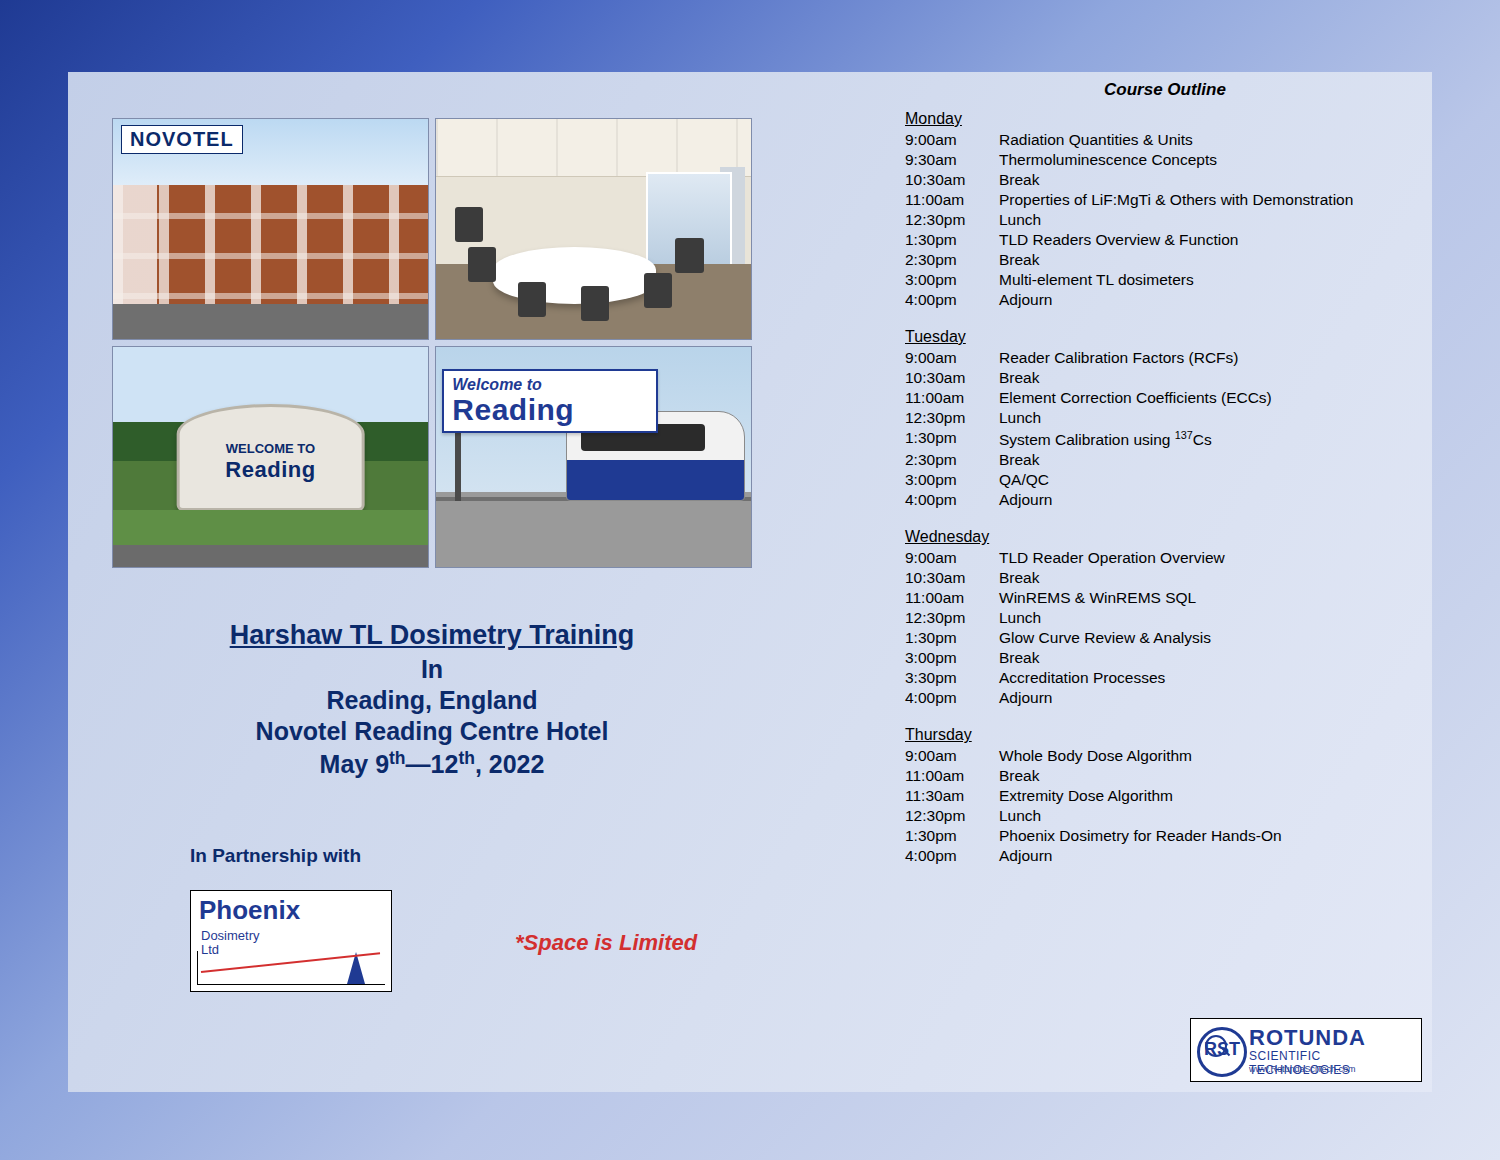NOVOTEL
WELCOME TO
Reading
Welcome to
Reading
Harshaw TL Dosimetry Training
In
Reading, England
Novotel Reading Centre Hotel
May 9th—12th, 2022
In Partnership with
Phoenix
Dosimetry
Ltd
*Space is Limited
Course Outline
Monday
| 9:00am | Radiation Quantities & Units |
| 9:30am | Thermoluminescence Concepts |
| 10:30am | Break |
| 11:00am | Properties of LiF:MgTi & Others with Demonstration |
| 12:30pm | Lunch |
| 1:30pm | TLD Readers Overview & Function |
| 2:30pm | Break |
| 3:00pm | Multi-element TL dosimeters |
| 4:00pm | Adjourn |
Tuesday
| 9:00am | Reader Calibration Factors (RCFs) |
| 10:30am | Break |
| 11:00am | Element Correction Coefficients (ECCs) |
| 12:30pm | Lunch |
| 1:30pm | System Calibration using 137 Cs |
| 2:30pm | Break |
| 3:00pm | QA/QC |
| 4:00pm | Adjourn |
Wednesday
| 9:00am | TLD Reader Operation Overview |
| 10:30am | Break |
| 11:00am | WinREMS & WinREMS SQL |
| 12:30pm | Lunch |
| 1:30pm | Glow Curve Review & Analysis |
| 3:00pm | Break |
| 3:30pm | Accreditation Processes |
| 4:00pm | Adjourn |
Thursday
| 9:00am | Whole Body Dose Algorithm |
| 11:00am | Break |
| 11:30am | Extremity Dose Algorithm |
| 12:30pm | Lunch |
| 1:30pm | Phoenix Dosimetry for Reader Hands-On |
| 4:00pm | Adjourn |
RST
ROTUNDA
SCIENTIFIC TECHNOLOGIES
www.RotundaSciTech.com